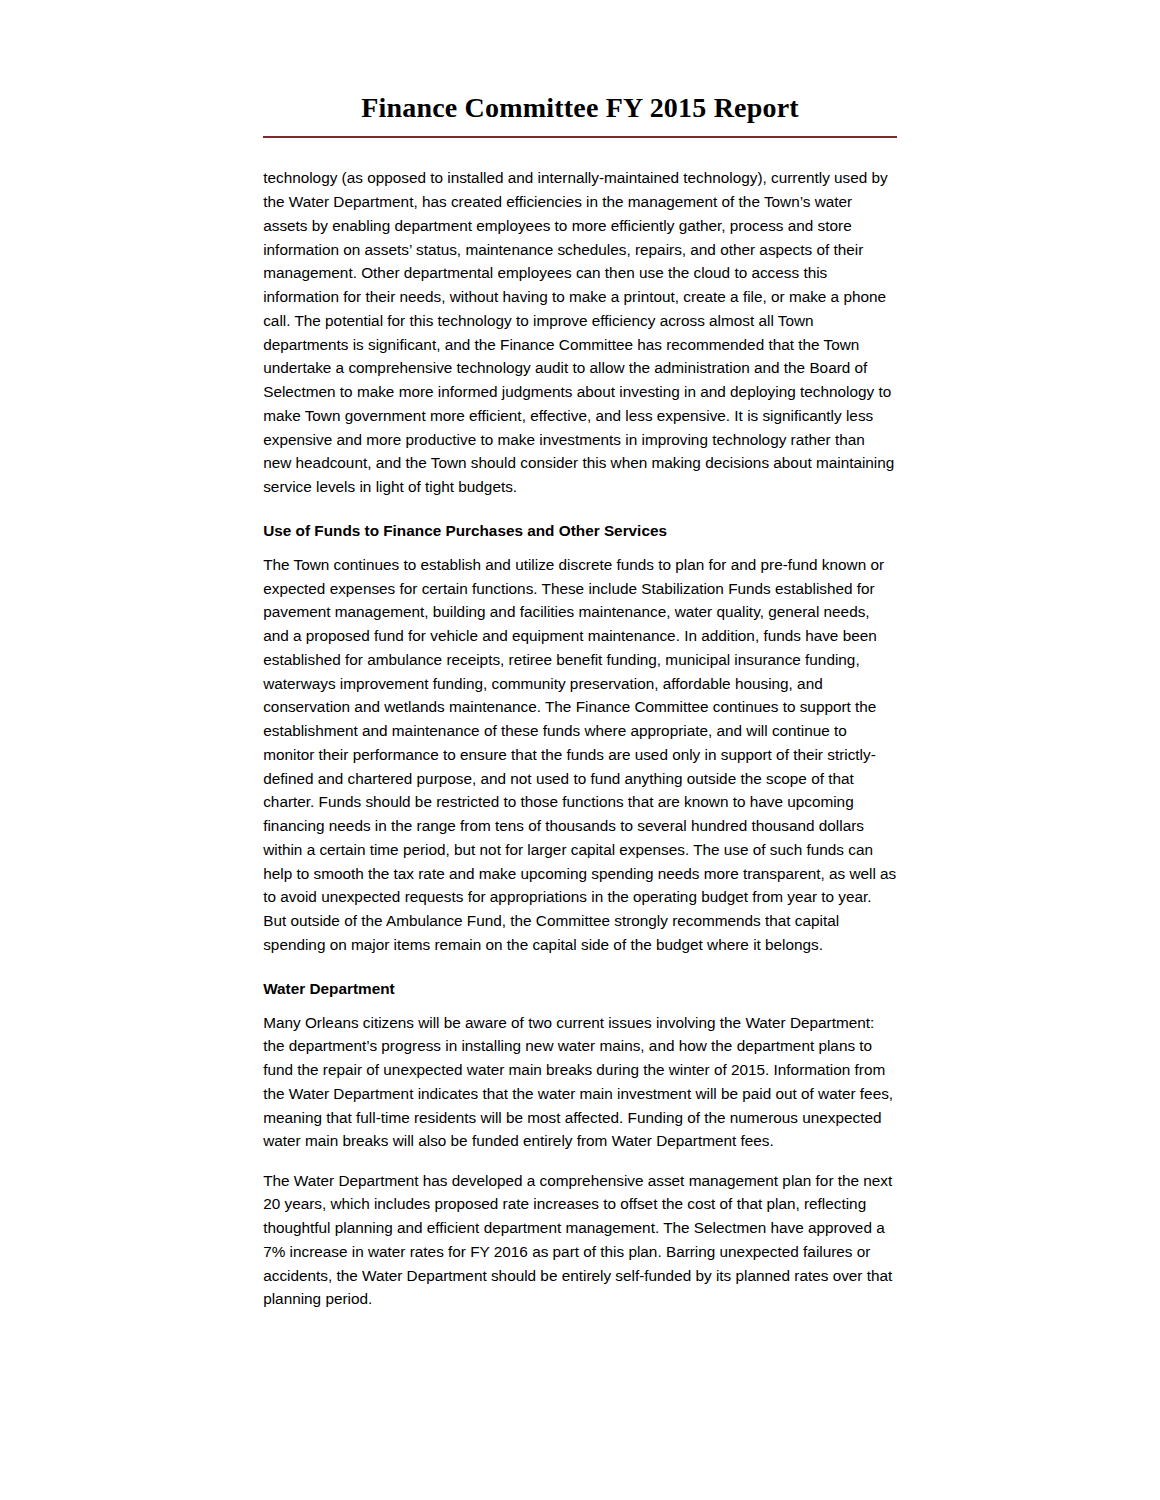Finance Committee FY 2015 Report
technology (as opposed to installed and internally-maintained technology), currently used by the Water Department, has created efficiencies in the management of the Town’s water assets by enabling department employees to more efficiently gather, process and store information on assets’ status, maintenance schedules, repairs, and other aspects of their management. Other departmental employees can then use the cloud to access this information for their needs, without having to make a printout, create a file, or make a phone call. The potential for this technology to improve efficiency across almost all Town departments is significant, and the Finance Committee has recommended that the Town undertake a comprehensive technology audit to allow the administration and the Board of Selectmen to make more informed judgments about investing in and deploying technology to make Town government more efficient, effective, and less expensive. It is significantly less expensive and more productive to make investments in improving technology rather than new headcount, and the Town should consider this when making decisions about maintaining service levels in light of tight budgets.
Use of Funds to Finance Purchases and Other Services
The Town continues to establish and utilize discrete funds to plan for and pre-fund known or expected expenses for certain functions. These include Stabilization Funds established for pavement management, building and facilities maintenance, water quality, general needs, and a proposed fund for vehicle and equipment maintenance. In addition, funds have been established for ambulance receipts, retiree benefit funding, municipal insurance funding, waterways improvement funding, community preservation, affordable housing, and conservation and wetlands maintenance. The Finance Committee continues to support the establishment and maintenance of these funds where appropriate, and will continue to monitor their performance to ensure that the funds are used only in support of their strictly-defined and chartered purpose, and not used to fund anything outside the scope of that charter. Funds should be restricted to those functions that are known to have upcoming financing needs in the range from tens of thousands to several hundred thousand dollars within a certain time period, but not for larger capital expenses. The use of such funds can help to smooth the tax rate and make upcoming spending needs more transparent, as well as to avoid unexpected requests for appropriations in the operating budget from year to year. But outside of the Ambulance Fund, the Committee strongly recommends that capital spending on major items remain on the capital side of the budget where it belongs.
Water Department
Many Orleans citizens will be aware of two current issues involving the Water Department: the department’s progress in installing new water mains, and how the department plans to fund the repair of unexpected water main breaks during the winter of 2015. Information from the Water Department indicates that the water main investment will be paid out of water fees, meaning that full-time residents will be most affected. Funding of the numerous unexpected water main breaks will also be funded entirely from Water Department fees.
The Water Department has developed a comprehensive asset management plan for the next 20 years, which includes proposed rate increases to offset the cost of that plan, reflecting thoughtful planning and efficient department management. The Selectmen have approved a 7% increase in water rates for FY 2016 as part of this plan. Barring unexpected failures or accidents, the Water Department should be entirely self-funded by its planned rates over that planning period.